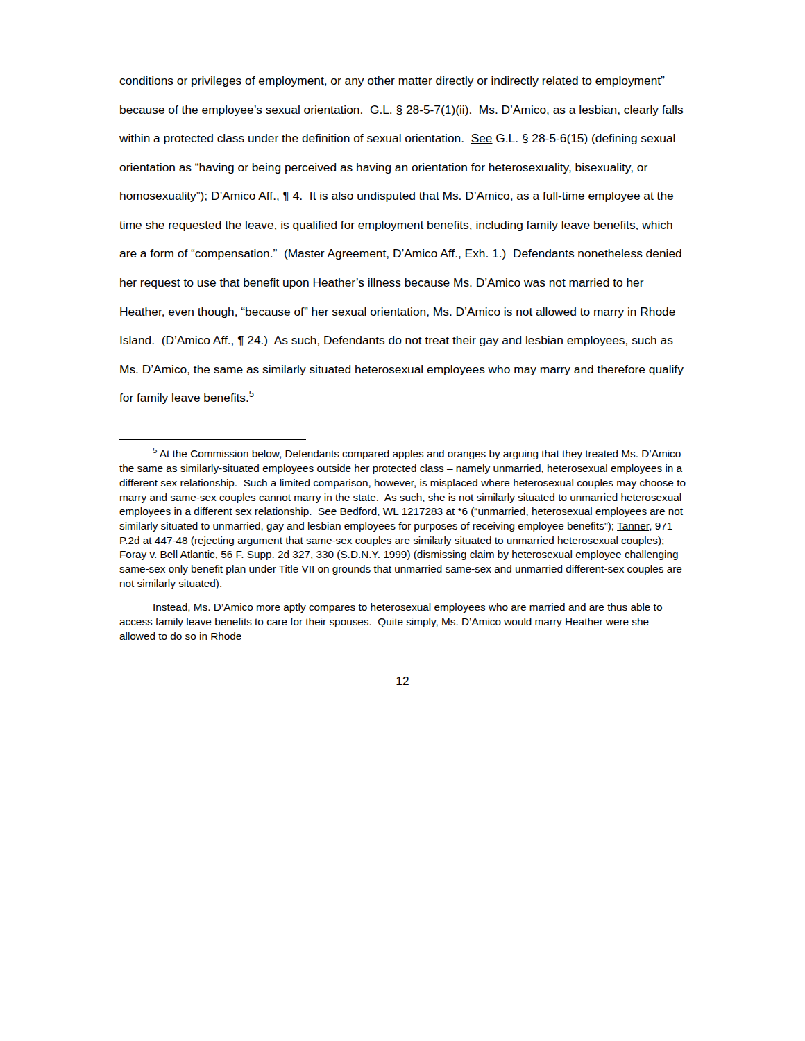conditions or privileges of employment, or any other matter directly or indirectly related to employment” because of the employee’s sexual orientation. G.L. § 28-5-7(1)(ii). Ms. D’Amico, as a lesbian, clearly falls within a protected class under the definition of sexual orientation. See G.L. § 28-5-6(15) (defining sexual orientation as “having or being perceived as having an orientation for heterosexuality, bisexuality, or homosexuality”); D’Amico Aff., ¶ 4. It is also undisputed that Ms. D’Amico, as a full-time employee at the time she requested the leave, is qualified for employment benefits, including family leave benefits, which are a form of “compensation.” (Master Agreement, D’Amico Aff., Exh. 1.) Defendants nonetheless denied her request to use that benefit upon Heather’s illness because Ms. D’Amico was not married to her Heather, even though, “because of” her sexual orientation, Ms. D’Amico is not allowed to marry in Rhode Island. (D’Amico Aff., ¶ 24.) As such, Defendants do not treat their gay and lesbian employees, such as Ms. D’Amico, the same as similarly situated heterosexual employees who may marry and therefore qualify for family leave benefits.5
5 At the Commission below, Defendants compared apples and oranges by arguing that they treated Ms. D’Amico the same as similarly-situated employees outside her protected class – namely unmarried, heterosexual employees in a different sex relationship. Such a limited comparison, however, is misplaced where heterosexual couples may choose to marry and same-sex couples cannot marry in the state. As such, she is not similarly situated to unmarried heterosexual employees in a different sex relationship. See Bedford, WL 1217283 at *6 (“unmarried, heterosexual employees are not similarly situated to unmarried, gay and lesbian employees for purposes of receiving employee benefits”); Tanner, 971 P.2d at 447-48 (rejecting argument that same-sex couples are similarly situated to unmarried heterosexual couples); Foray v. Bell Atlantic, 56 F. Supp. 2d 327, 330 (S.D.N.Y. 1999) (dismissing claim by heterosexual employee challenging same-sex only benefit plan under Title VII on grounds that unmarried same-sex and unmarried different-sex couples are not similarly situated).
Instead, Ms. D’Amico more aptly compares to heterosexual employees who are married and are thus able to access family leave benefits to care for their spouses. Quite simply, Ms. D’Amico would marry Heather were she allowed to do so in Rhode
12